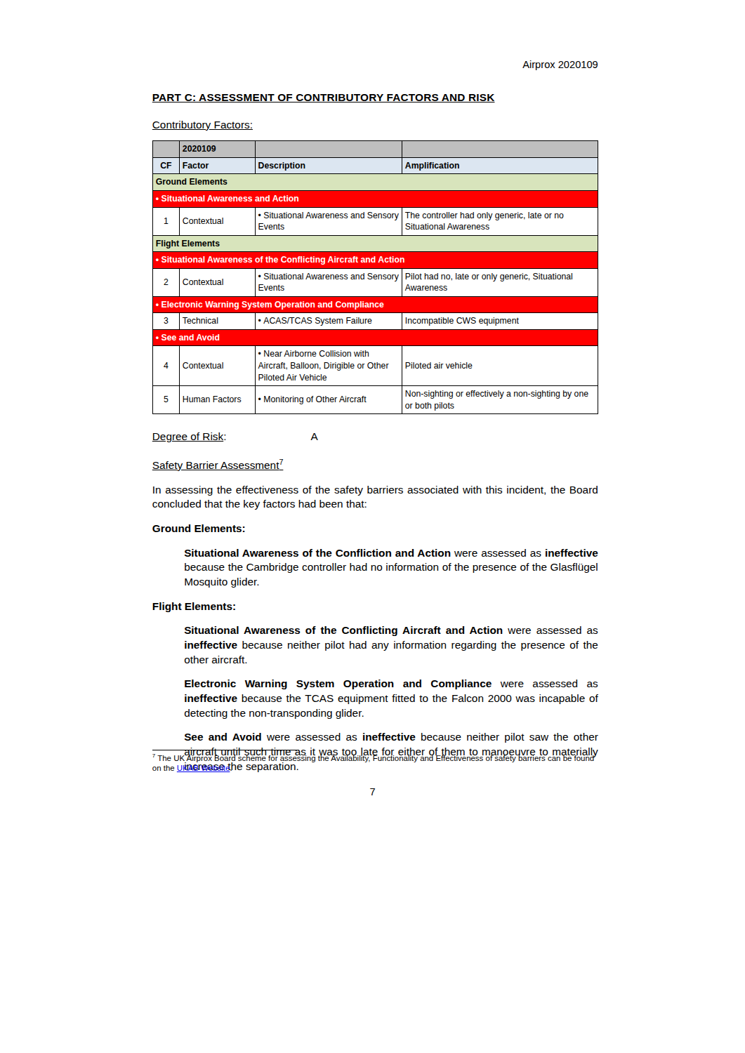Airprox 2020109
PART C: ASSESSMENT OF CONTRIBUTORY FACTORS AND RISK
Contributory Factors:
| | 2020109 | | |
| CF | Factor | Description | Amplification |
| Ground Elements |
| Situational Awareness and Action |
| 1 | Contextual | Situational Awareness and Sensory Events | The controller had only generic, late or no Situational Awareness |
| Flight Elements |
| Situational Awareness of the Conflicting Aircraft and Action |
| 2 | Contextual | Situational Awareness and Sensory Events | Pilot had no, late or only generic, Situational Awareness |
| Electronic Warning System Operation and Compliance |
| 3 | Technical | ACAS/TCAS System Failure | Incompatible CWS equipment |
| See and Avoid |
| 4 | Contextual | Near Airborne Collision with Aircraft, Balloon, Dirigible or Other Piloted Air Vehicle | Piloted air vehicle |
| 5 | Human Factors | Monitoring of Other Aircraft | Non-sighting or effectively a non-sighting by one or both pilots |
Degree of Risk:A
Safety Barrier Assessment7
In assessing the effectiveness of the safety barriers associated with this incident, the Board concluded that the key factors had been that:
Ground Elements:
Situational Awareness of the Confliction and Action were assessed as ineffective because the Cambridge controller had no information of the presence of the Glasflügel Mosquito glider.
Flight Elements:
Situational Awareness of the Conflicting Aircraft and Action were assessed as ineffective because neither pilot had any information regarding the presence of the other aircraft.
Electronic Warning System Operation and Compliance were assessed as ineffective because the TCAS equipment fitted to the Falcon 2000 was incapable of detecting the non-transponding glider.
See and Avoid were assessed as ineffective because neither pilot saw the other aircraft until such time as it was too late for either of them to manoeuvre to materially increase the separation.
7 The UK Airprox Board scheme for assessing the Availability, Functionality and Effectiveness of safety barriers can be found on the UKAB Website.
7